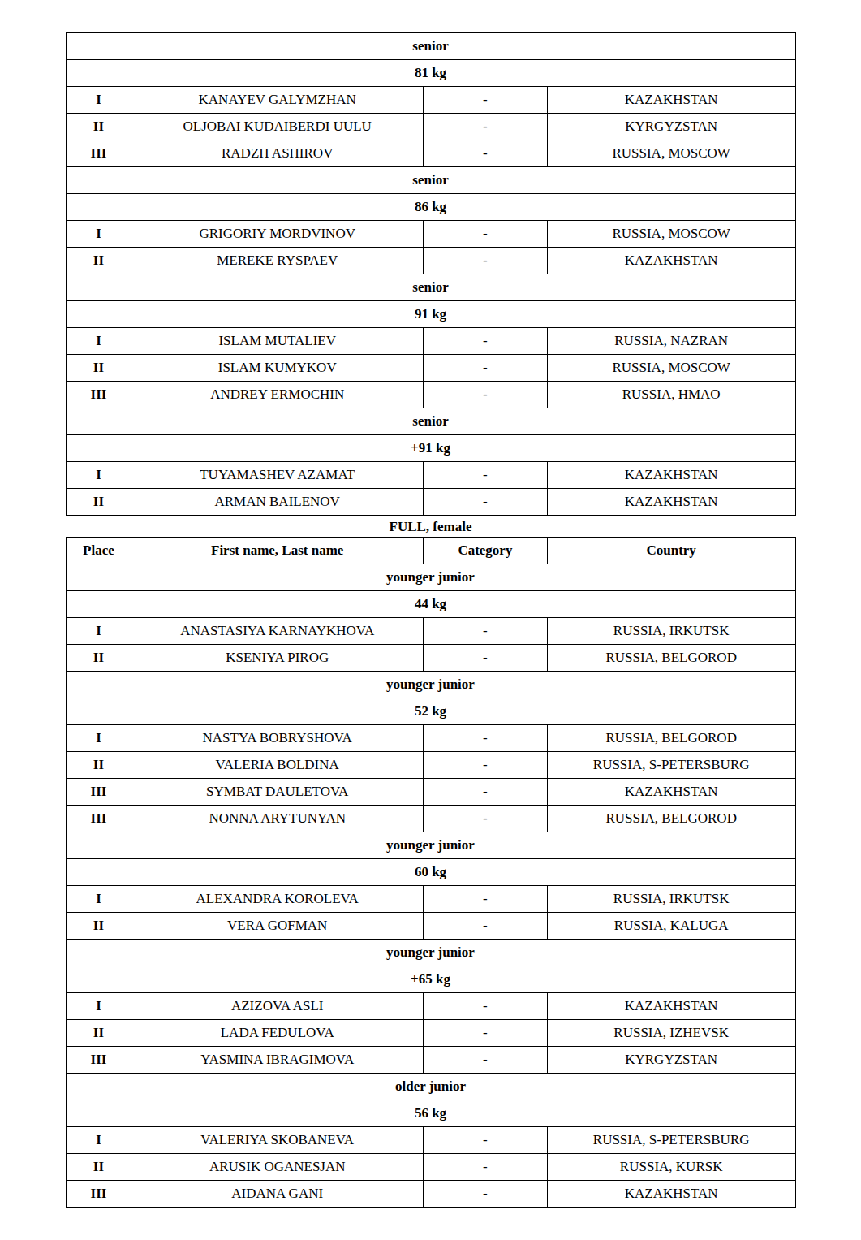| senior |
| 81 kg |
| I | KANAYEV GALYMZHAN | - | KAZAKHSTAN |
| II | OLJOBAI KUDAIBERDI UULU | - | KYRGYZSTAN |
| III | RADZH ASHIROV | - | RUSSIA, MOSCOW |
| senior |
| 86 kg |
| I | GRIGORIY MORDVINOV | - | RUSSIA, MOSCOW |
| II | MEREKE RYSPAEV | - | KAZAKHSTAN |
| senior |
| 91 kg |
| I | ISLAM MUTALIEV | - | RUSSIA, NAZRAN |
| II | ISLAM KUMYKOV | - | RUSSIA, MOSCOW |
| III | ANDREY ERMOCHIN | - | RUSSIA, HMAO |
| senior |
| +91 kg |
| I | TUYAMASHEV AZAMAT | - | KAZAKHSTAN |
| II | ARMAN BAILENOV | - | KAZAKHSTAN |
| FULL, female |
| Place | First name, Last name | Category | Country |
| younger junior |
| 44 kg |
| I | ANASTASIYA KARNAYKHOVA | - | RUSSIA, IRKUTSK |
| II | KSENIYA PIROG | - | RUSSIA, BELGOROD |
| younger junior |
| 52 kg |
| I | NASTYA BOBRYSHOVA | - | RUSSIA, BELGOROD |
| II | VALERIA BOLDINA | - | RUSSIA, S-PETERSBURG |
| III | SYMBAT DAULETOVA | - | KAZAKHSTAN |
| III | NONNA ARYTUNYAN | - | RUSSIA, BELGOROD |
| younger junior |
| 60 kg |
| I | ALEXANDRA KOROLEVA | - | RUSSIA, IRKUTSK |
| II | VERA GOFMAN | - | RUSSIA, KALUGA |
| younger junior |
| +65 kg |
| I | AZIZOVA ASLI | - | KAZAKHSTAN |
| II | LADA FEDULOVA | - | RUSSIA, IZHEVSK |
| III | YASMINA IBRAGIMOVA | - | KYRGYZSTAN |
| older junior |
| 56 kg |
| I | VALERIYA SKOBANEVA | - | RUSSIA, S-PETERSBURG |
| II | ARUSIK OGANESJAN | - | RUSSIA, KURSK |
| III | AIDANA GANI | - | KAZAKHSTAN |